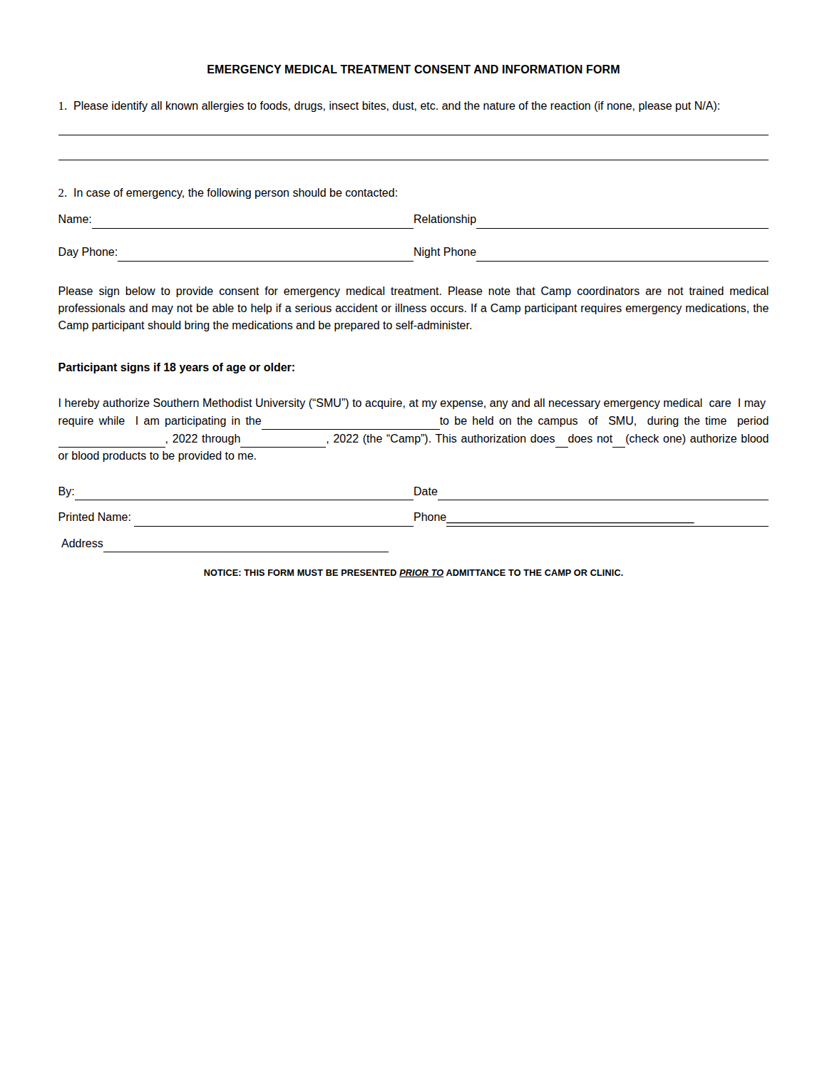EMERGENCY MEDICAL TREATMENT CONSENT AND INFORMATION FORM
1. Please identify all known allergies to foods, drugs, insect bites, dust, etc. and the nature of the reaction (if none, please put N/A):
2. In case of emergency, the following person should be contacted:
| / Name: / / | / Relationship / / |
| / Day Phone: / / | / Night Phone / / |
Please sign below to provide consent for emergency medical treatment. Please note that Camp coordinators are not trained medical professionals and may not be able to help if a serious accident or illness occurs. If a Camp participant requires emergency medications, the Camp participant should bring the medications and be prepared to self-administer.
Participant signs if 18 years of age or older:
I hereby authorize Southern Methodist University (“SMU”) to acquire, at my expense, any and all necessary emergency medical care I may require while I am participating in the to be held on the campus of SMU, during the time period , 2022 through , 2022 (the “Camp”). This authorization does does not (check one) authorize blood or blood products to be provided to me.
| / By: / / | / Date / / |
| / Printed Name: / / | / Phone / _______________________________________ / |
Address
NOTICE: THIS FORM MUST BE PRESENTED PRIOR TO ADMITTANCE TO THE CAMP OR CLINIC.